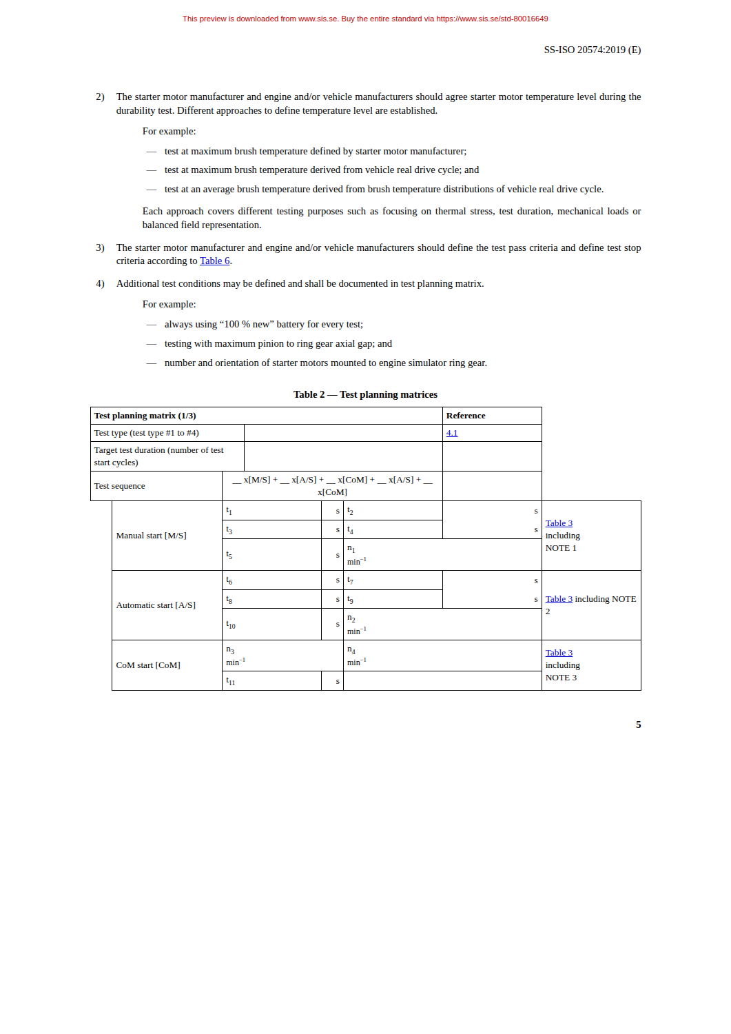This preview is downloaded from www.sis.se. Buy the entire standard via https://www.sis.se/std-80016649
SS-ISO 20574:2019 (E)
2) The starter motor manufacturer and engine and/or vehicle manufacturers should agree starter motor temperature level during the durability test. Different approaches to define temperature level are established.
For example:
test at maximum brush temperature defined by starter motor manufacturer;
test at maximum brush temperature derived from vehicle real drive cycle; and
test at an average brush temperature derived from brush temperature distributions of vehicle real drive cycle.
Each approach covers different testing purposes such as focusing on thermal stress, test duration, mechanical loads or balanced field representation.
3) The starter motor manufacturer and engine and/or vehicle manufacturers should define the test pass criteria and define test stop criteria according to Table 6.
4) Additional test conditions may be defined and shall be documented in test planning matrix.
For example:
always using “100 % new” battery for every test;
testing with maximum pinion to ring gear axial gap; and
number and orientation of starter motors mounted to engine simulator ring gear.
Table 2 — Test planning matrices
| Test planning matrix (1/3) | Reference |
| --- | --- |
| Test type (test type #1 to #4) | | 4.1 |
| Target test duration (number of test start cycles) | | |
| Test sequence | __ x[M/S] + __ x[A/S] + __ x[CoM] + __ x[A/S] + __ x[CoM] | |
| | Manual start [M/S] | t 1 | s | t 2 | s | Table 3 including NOTE 1 |
| t 3 | s | t 4 | s |
| t 5 | s | n 1 min −1 |
| Automatic start [A/S] | t 6 | s | t 7 | s | Table 3 including NOTE 2 |
| t 8 | s | t 9 | s |
| t 10 | s | n 2 min −1 |
| CoM start [CoM] | n 3 min −1 | n 4 min −1 | Table 3 including NOTE 3 |
| t 11 | s | |
5